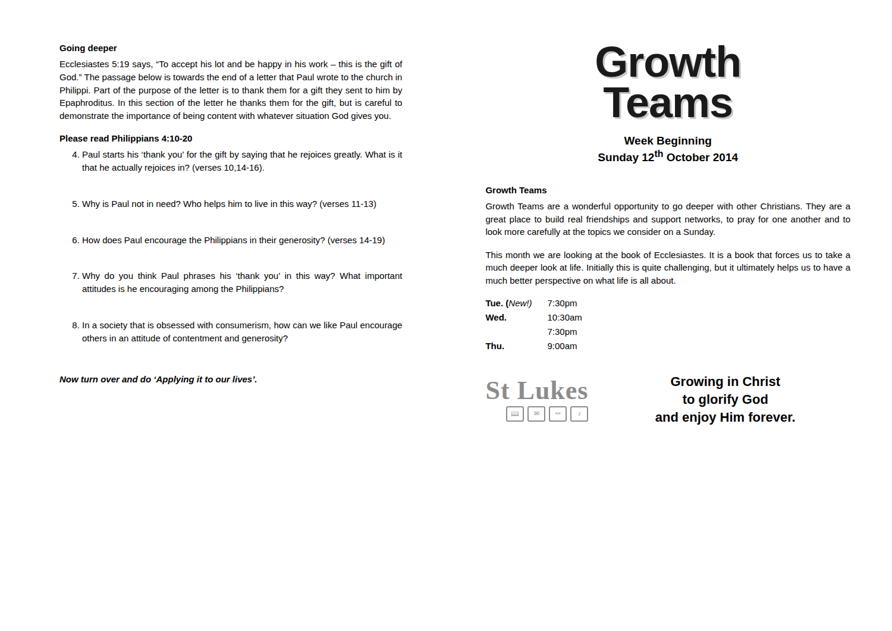Going deeper
Ecclesiastes 5:19 says, “To accept his lot and be happy in his work – this is the gift of God.” The passage below is towards the end of a letter that Paul wrote to the church in Philippi. Part of the purpose of the letter is to thank them for a gift they sent to him by Epaphroditus. In this section of the letter he thanks them for the gift, but is careful to demonstrate the importance of being content with whatever situation God gives you.
Please read Philippians 4:10-20
Paul starts his ‘thank you’ for the gift by saying that he rejoices greatly. What is it that he actually rejoices in? (verses 10,14-16).
Why is Paul not in need? Who helps him to live in this way? (verses 11-13)
How does Paul encourage the Philippians in their generosity? (verses 14-19)
Why do you think Paul phrases his ‘thank you’ in this way? What important attitudes is he encouraging among the Philippians?
In a society that is obsessed with consumerism, how can we like Paul encourage others in an attitude of contentment and generosity?
Now turn over and do ‘Applying it to our lives’.
Growth Teams
Week Beginning
Sunday 12th October 2014
Growth Teams
Growth Teams are a wonderful opportunity to go deeper with other Christians. They are a great place to build real friendships and support networks, to pray for one another and to look more carefully at the topics we consider on a Sunday.
This month we are looking at the book of Ecclesiastes. It is a book that forces us to take a much deeper look at life. Initially this is quite challenging, but it ultimately helps us to have a much better perspective on what life is all about.
| Tue. ( N ew!) | 7:30pm |
| Wed. | 10:30am |
| | 7:30pm |
| Thu. | 9:00am |
St Lukes
📖 ✉ ✏ ♪
Growing in Christ
to glorify God
and enjoy Him forever.